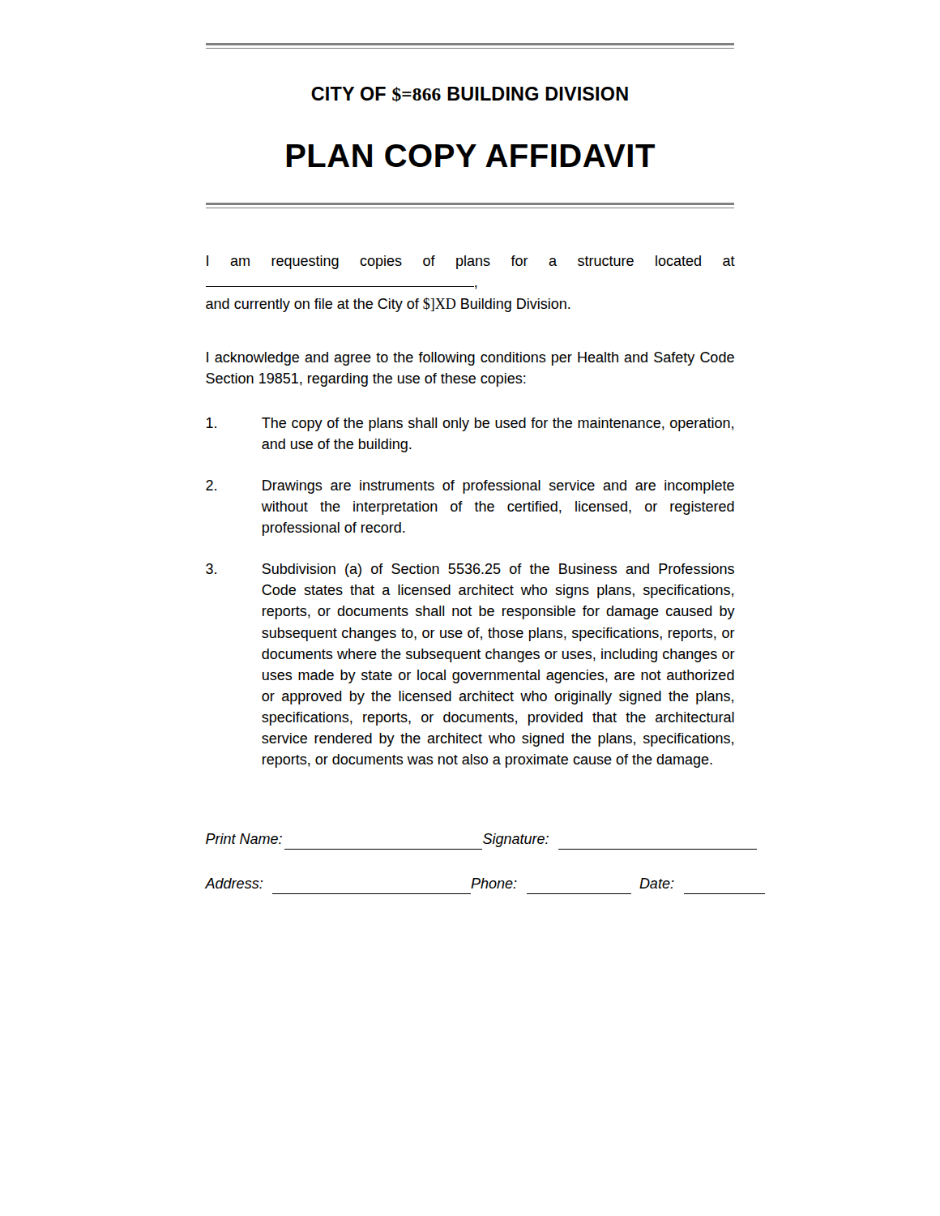CITY OF $=866 BUILDING DIVISION
PLAN COPY AFFIDAVIT
I am requesting copies of plans for a structure located at ,
and currently on file at the City of $]XD Building Division.
I acknowledge and agree to the following conditions per Health and Safety Code Section 19851, regarding the use of these copies:
1. The copy of the plans shall only be used for the maintenance, operation, and use of the building.
2. Drawings are instruments of professional service and are incomplete without the interpretation of the certified, licensed, or registered professional of record.
3. Subdivision (a) of Section 5536.25 of the Business and Professions Code states that a licensed architect who signs plans, specifications, reports, or documents shall not be responsible for damage caused by subsequent changes to, or use of, those plans, specifications, reports, or documents where the subsequent changes or uses, including changes or uses made by state or local governmental agencies, are not authorized or approved by the licensed architect who originally signed the plans, specifications, reports, or documents, provided that the architectural service rendered by the architect who signed the plans, specifications, reports, or documents was not also a proximate cause of the damage.
Print Name: Signature:
Address: Phone: Date: